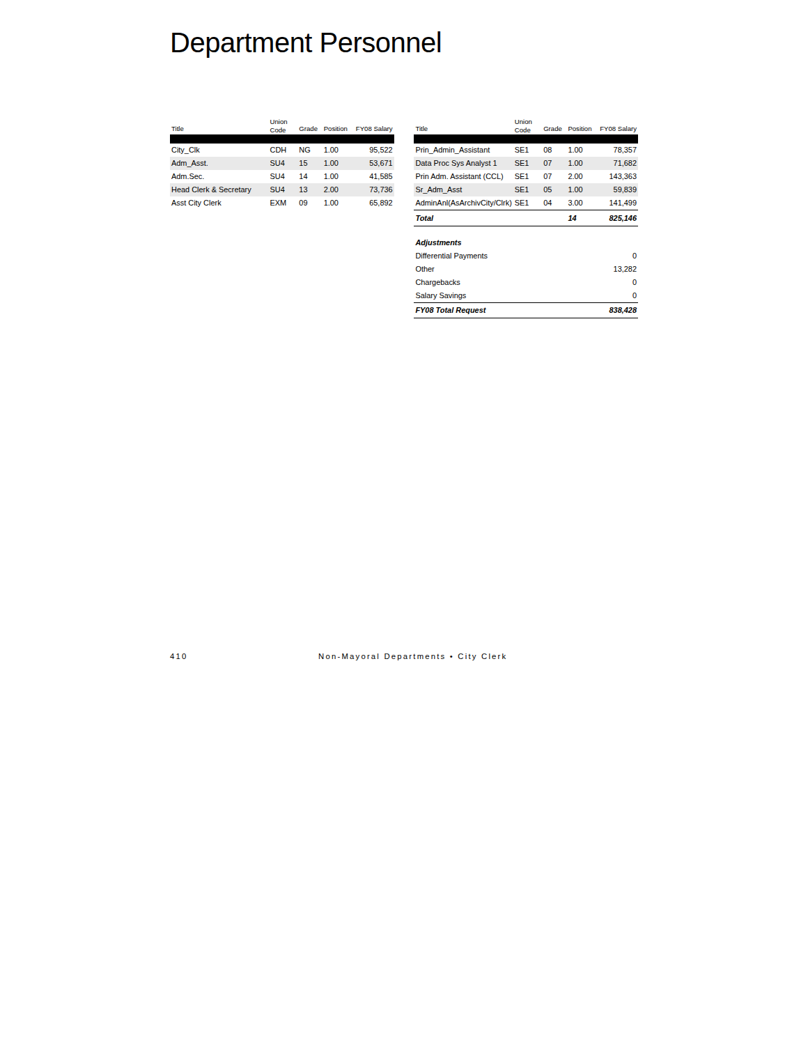Department Personnel
| Title | Union Code | Grade | Position | FY08 Salary |
| --- | --- | --- | --- | --- |
| City_Clk | CDH | NG | 1.00 | 95,522 |
| Adm_Asst. | SU4 | 15 | 1.00 | 53,671 |
| Adm.Sec. | SU4 | 14 | 1.00 | 41,585 |
| Head Clerk & Secretary | SU4 | 13 | 2.00 | 73,736 |
| Asst City Clerk | EXM | 09 | 1.00 | 65,892 |
| Title | Union Code | Grade | Position | FY08 Salary |
| --- | --- | --- | --- | --- |
| Prin_Admin_Assistant | SE1 | 08 | 1.00 | 78,357 |
| Data Proc Sys Analyst 1 | SE1 | 07 | 1.00 | 71,682 |
| Prin Adm. Assistant (CCL) | SE1 | 07 | 2.00 | 143,363 |
| Sr_Adm_Asst | SE1 | 05 | 1.00 | 59,839 |
| AdminAnl(AsArchivCity/Clrk) | SE1 | 04 | 3.00 | 141,499 |
| Total | | | 14 | 825,146 |
| Adjustments |
| Differential Payments | 0 |
| Other | 13,282 |
| Chargebacks | 0 |
| Salary Savings | 0 |
| FY08 Total Request | 838,428 |
410
Non-Mayoral Departments • City Clerk